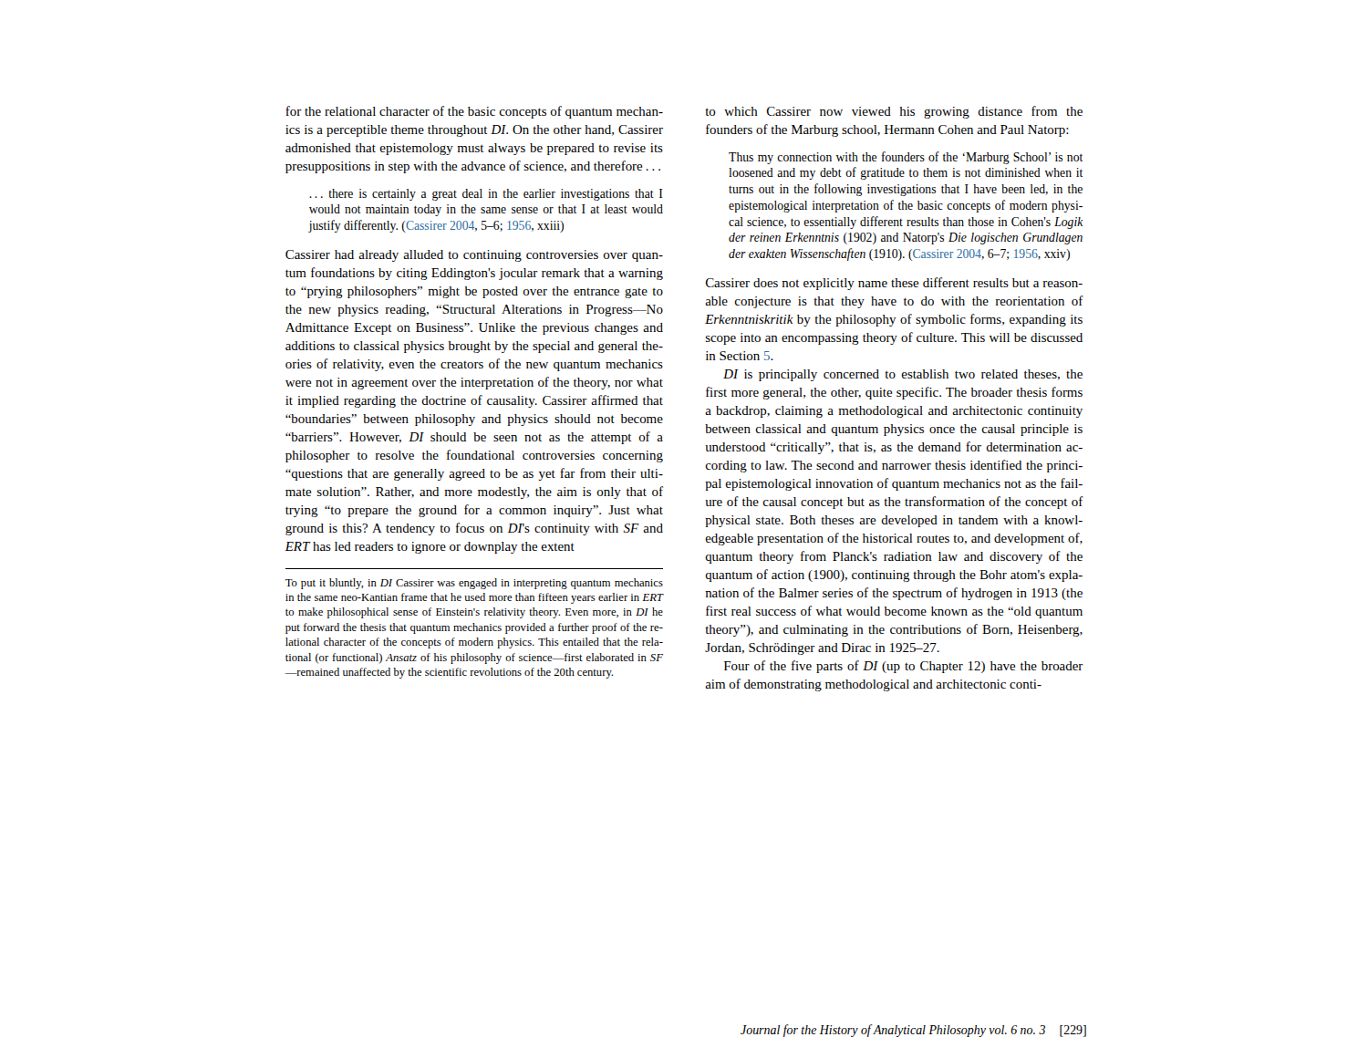for the relational character of the basic concepts of quantum mechanics is a perceptible theme throughout DI. On the other hand, Cassirer admonished that epistemology must always be prepared to revise its presuppositions in step with the advance of science, and therefore . . .
. . . there is certainly a great deal in the earlier investigations that I would not maintain today in the same sense or that I at least would justify differently. (Cassirer 2004, 5–6; 1956, xxiii)
Cassirer had already alluded to continuing controversies over quantum foundations by citing Eddington's jocular remark that a warning to “prying philosophers” might be posted over the entrance gate to the new physics reading, “Structural Alterations in Progress—No Admittance Except on Business”. Unlike the previous changes and additions to classical physics brought by the special and general theories of relativity, even the creators of the new quantum mechanics were not in agreement over the interpretation of the theory, nor what it implied regarding the doctrine of causality. Cassirer affirmed that “boundaries” between philosophy and physics should not become “barriers”. However, DI should be seen not as the attempt of a philosopher to resolve the foundational controversies concerning “questions that are generally agreed to be as yet far from their ultimate solution”. Rather, and more modestly, the aim is only that of trying “to prepare the ground for a common inquiry”. Just what ground is this? A tendency to focus on DI's continuity with SF and ERT has led readers to ignore or downplay the extent
To put it bluntly, in DI Cassirer was engaged in interpreting quantum mechanics in the same neo-Kantian frame that he used more than fifteen years earlier in ERT to make philosophical sense of Einstein's relativity theory. Even more, in DI he put forward the thesis that quantum mechanics provided a further proof of the relational character of the concepts of modern physics. This entailed that the relational (or functional) Ansatz of his philosophy of science—first elaborated in SF—remained unaffected by the scientific revolutions of the 20th century.
to which Cassirer now viewed his growing distance from the founders of the Marburg school, Hermann Cohen and Paul Natorp:
Thus my connection with the founders of the ‘Marburg School’ is not loosened and my debt of gratitude to them is not diminished when it turns out in the following investigations that I have been led, in the epistemological interpretation of the basic concepts of modern physical science, to essentially different results than those in Cohen's Logik der reinen Erkenntnis (1902) and Natorp's Die logischen Grundlagen der exakten Wissenschaften (1910). (Cassirer 2004, 6–7; 1956, xxiv)
Cassirer does not explicitly name these different results but a reasonable conjecture is that they have to do with the reorientation of Erkenntniskritik by the philosophy of symbolic forms, expanding its scope into an encompassing theory of culture. This will be discussed in Section 5.
DI is principally concerned to establish two related theses, the first more general, the other, quite specific. The broader thesis forms a backdrop, claiming a methodological and architectonic continuity between classical and quantum physics once the causal principle is understood “critically”, that is, as the demand for determination according to law. The second and narrower thesis identified the principal epistemological innovation of quantum mechanics not as the failure of the causal concept but as the transformation of the concept of physical state. Both theses are developed in tandem with a knowledgeable presentation of the historical routes to, and development of, quantum theory from Planck's radiation law and discovery of the quantum of action (1900), continuing through the Bohr atom's explanation of the Balmer series of the spectrum of hydrogen in 1913 (the first real success of what would become known as the “old quantum theory”), and culminating in the contributions of Born, Heisenberg, Jordan, Schrödinger and Dirac in 1925–27.
Four of the five parts of DI (up to Chapter 12) have the broader aim of demonstrating methodological and architectonic conti-
Journal for the History of Analytical Philosophy vol. 6 no. 3 [229]